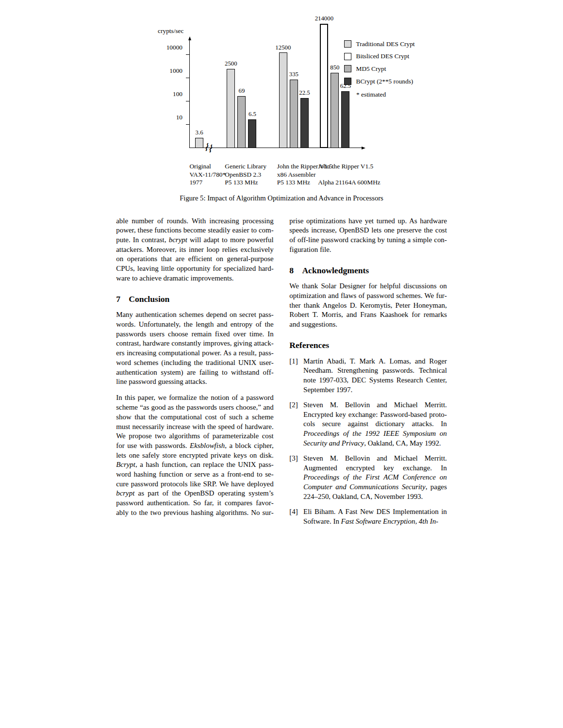crypts/sec
10
100
1000
10000
⌇⌇
3.6
2500
69
6.5
12500
335
22.5
214000
850
62.5
Original
VAX-11/780*
1977
Generic Library
OpenBSD 2.3
P5 133 MHz
John the Ripper V1.5
x86 Assembler
P5 133 MHz
John the Ripper V1.5
Alpha 21164A 600MHz
Traditional DES Crypt
Bitsliced DES Crypt
MD5 Crypt
BCrypt (2**5 rounds)
* estimated
Figure 5: Impact of Algorithm Optimization and Advance in Processors
able number of rounds. With increasing processing power, these functions become steadily easier to compute. In contrast, bcrypt will adapt to more powerful attackers. Moreover, its inner loop relies exclusively on operations that are efficient on general-purpose CPUs, leaving little opportunity for specialized hardware to achieve dramatic improvements.
7 Conclusion
Many authentication schemes depend on secret passwords. Unfortunately, the length and entropy of the passwords users choose remain fixed over time. In contrast, hardware constantly improves, giving attackers increasing computational power. As a result, password schemes (including the traditional UNIX user-authentication system) are failing to withstand off-line password guessing attacks.
In this paper, we formalize the notion of a password scheme “as good as the passwords users choose,” and show that the computational cost of such a scheme must necessarily increase with the speed of hardware. We propose two algorithms of parameterizable cost for use with passwords. Eksblowfish, a block cipher, lets one safely store encrypted private keys on disk. Bcrypt, a hash function, can replace the UNIX password hashing function or serve as a front-end to secure password protocols like SRP. We have deployed bcrypt as part of the OpenBSD operating system’s password authentication. So far, it compares favorably to the two previous hashing algorithms. No surprise optimizations have yet turned up. As hardware speeds increase, OpenBSD lets one preserve the cost of off-line password cracking by tuning a simple configuration file.
8 Acknowledgments
We thank Solar Designer for helpful discussions on optimization and flaws of password schemes. We further thank Angelos D. Keromytis, Peter Honeyman, Robert T. Morris, and Frans Kaashoek for remarks and suggestions.
References
[1] Martín Abadi, T. Mark A. Lomas, and Roger Needham. Strengthening passwords. Technical note 1997-033, DEC Systems Research Center, September 1997.
[2] Steven M. Bellovin and Michael Merritt. Encrypted key exchange: Password-based protocols secure against dictionary attacks. In Proceedings of the 1992 IEEE Symposium on Security and Privacy, Oakland, CA, May 1992.
[3] Steven M. Bellovin and Michael Merritt. Augmented encrypted key exchange. In Proceedings of the First ACM Conference on Computer and Communications Security, pages 224–250, Oakland, CA, November 1993.
[4] Eli Biham. A Fast New DES Implementation in Software. In Fast Software Encryption, 4th In-